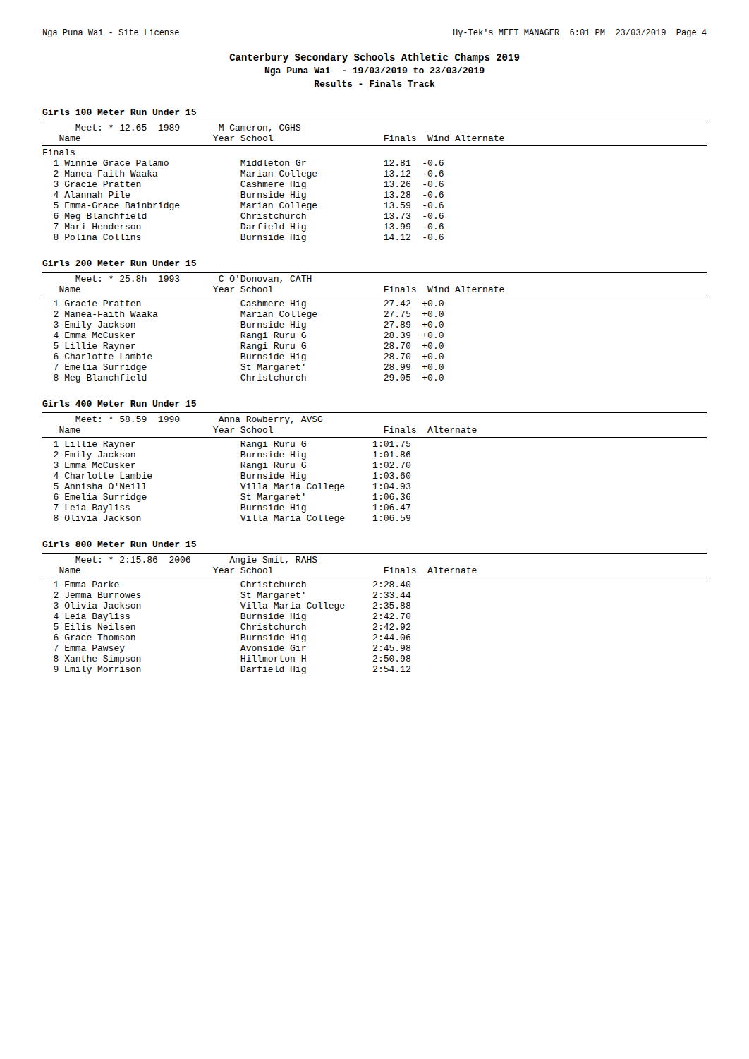Nga Puna Wai - Site License Hy-Tek's MEET MANAGER 6:01 PM 23/03/2019 Page 4
Canterbury Secondary Schools Athletic Champs 2019
Nga Puna Wai - 19/03/2019 to 23/03/2019
Results - Finals Track
Girls 100 Meter Run Under 15
      Meet: * 12.65  1989       M Cameron, CGHS
   Name                        Year School                    Finals  Wind Alternate
Finals
  1 Winnie Grace Palamo             Middleton Gr              12.81  -0.6
  2 Manea-Faith Waaka               Marian College            13.12  -0.6
  3 Gracie Pratten                  Cashmere Hig              13.26  -0.6
  4 Alannah Pile                    Burnside Hig              13.28  -0.6
  5 Emma-Grace Bainbridge           Marian College            13.59  -0.6
  6 Meg Blanchfield                 Christchurch              13.73  -0.6
  7 Mari Henderson                  Darfield Hig              13.99  -0.6
  8 Polina Collins                  Burnside Hig              14.12  -0.6
Girls 200 Meter Run Under 15
      Meet: * 25.8h  1993       C O'Donovan, CATH
   Name                        Year School                    Finals  Wind Alternate
  1 Gracie Pratten                  Cashmere Hig              27.42  +0.0
  2 Manea-Faith Waaka               Marian College            27.75  +0.0
  3 Emily Jackson                   Burnside Hig              27.89  +0.0
  4 Emma McCusker                   Rangi Ruru G              28.39  +0.0
  5 Lillie Rayner                   Rangi Ruru G              28.70  +0.0
  6 Charlotte Lambie                Burnside Hig              28.70  +0.0
  7 Emelia Surridge                 St Margaret'              28.99  +0.0
  8 Meg Blanchfield                 Christchurch              29.05  +0.0
Girls 400 Meter Run Under 15
      Meet: * 58.59  1990       Anna Rowberry, AVSG
   Name                        Year School                    Finals  Alternate
  1 Lillie Rayner                   Rangi Ruru G            1:01.75
  2 Emily Jackson                   Burnside Hig            1:01.86
  3 Emma McCusker                   Rangi Ruru G            1:02.70
  4 Charlotte Lambie                Burnside Hig            1:03.60
  5 Annisha O'Neill                 Villa Maria College     1:04.93
  6 Emelia Surridge                 St Margaret'            1:06.36
  7 Leia Bayliss                    Burnside Hig            1:06.47
  8 Olivia Jackson                  Villa Maria College     1:06.59
Girls 800 Meter Run Under 15
      Meet: * 2:15.86  2006       Angie Smit, RAHS
   Name                        Year School                    Finals  Alternate
  1 Emma Parke                      Christchurch            2:28.40
  2 Jemma Burrowes                  St Margaret'            2:33.44
  3 Olivia Jackson                  Villa Maria College     2:35.88
  4 Leia Bayliss                    Burnside Hig            2:42.70
  5 Eilis Neilsen                   Christchurch            2:42.92
  6 Grace Thomson                   Burnside Hig            2:44.06
  7 Emma Pawsey                     Avonside Gir            2:45.98
  8 Xanthe Simpson                  Hillmorton H            2:50.98
  9 Emily Morrison                  Darfield Hig            2:54.12